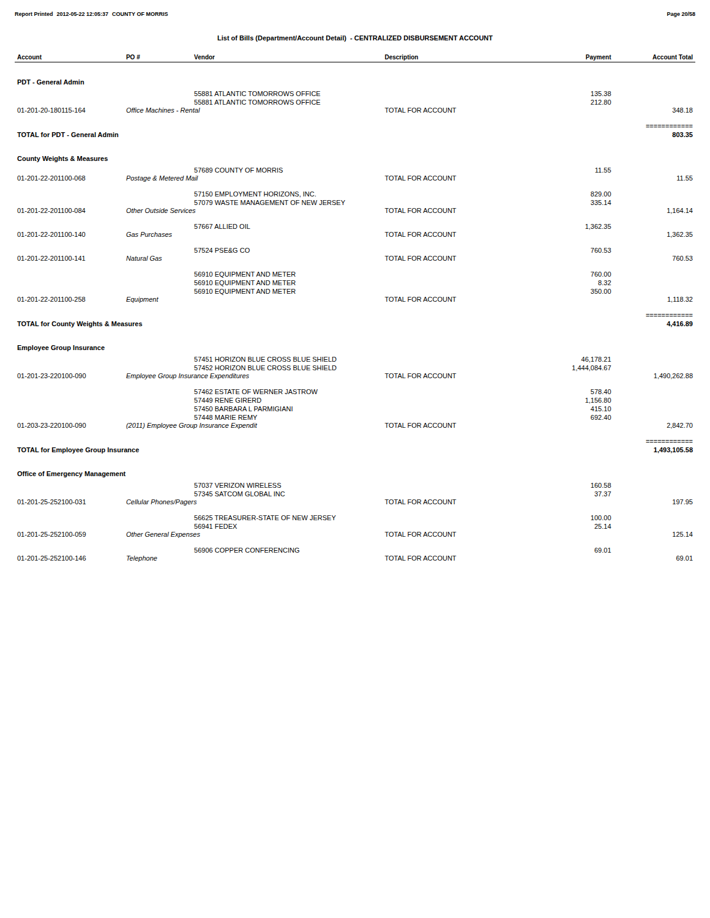Report Printed 2012-05-22 12:05:37 COUNTY OF MORRIS
Page 20/58
List of Bills (Department/Account Detail) - CENTRALIZED DISBURSEMENT ACCOUNT
| Account | PO # | Vendor | Description | Payment | Account Total |
| --- | --- | --- | --- | --- | --- |
| PDT - General Admin |
| | | 55881 ATLANTIC TOMORROWS OFFICE | | 135.38 | |
| | | 55881 ATLANTIC TOMORROWS OFFICE | | 212.80 | |
| 01-201-20-180115-164 | Office Machines - Rental | TOTAL FOR ACCOUNT | | 348.18 |
| | ============ |
| TOTAL for PDT - General Admin | | | 803.35 |
| County Weights & Measures |
| | | 57689 COUNTY OF MORRIS | | 11.55 | |
| 01-201-22-201100-068 | Postage & Metered Mail | TOTAL FOR ACCOUNT | | 11.55 |
| | | 57150 EMPLOYMENT HORIZONS, INC. | | 829.00 | |
| | | 57079 WASTE MANAGEMENT OF NEW JERSEY | | 335.14 | |
| 01-201-22-201100-084 | Other Outside Services | TOTAL FOR ACCOUNT | | 1,164.14 |
| | | 57667 ALLIED OIL | | 1,362.35 | |
| 01-201-22-201100-140 | Gas Purchases | TOTAL FOR ACCOUNT | | 1,362.35 |
| | | 57524 PSE&G CO | | 760.53 | |
| 01-201-22-201100-141 | Natural Gas | TOTAL FOR ACCOUNT | | 760.53 |
| | | 56910 EQUIPMENT AND METER | | 760.00 | |
| | | 56910 EQUIPMENT AND METER | | 8.32 | |
| | | 56910 EQUIPMENT AND METER | | 350.00 | |
| 01-201-22-201100-258 | Equipment | TOTAL FOR ACCOUNT | | 1,118.32 |
| | ============ |
| TOTAL for County Weights & Measures | | | 4,416.89 |
| Employee Group Insurance |
| | | 57451 HORIZON BLUE CROSS BLUE SHIELD | | 46,178.21 | |
| | | 57452 HORIZON BLUE CROSS BLUE SHIELD | | 1,444,084.67 | |
| 01-201-23-220100-090 | Employee Group Insurance Expenditures | TOTAL FOR ACCOUNT | | 1,490,262.88 |
| | | 57462 ESTATE OF WERNER JASTROW | | 578.40 | |
| | | 57449 RENE GIRERD | | 1,156.80 | |
| | | 57450 BARBARA L PARMIGIANI | | 415.10 | |
| | | 57448 MARIE REMY | | 692.40 | |
| 01-203-23-220100-090 | (2011) Employee Group Insurance Expendit | TOTAL FOR ACCOUNT | | 2,842.70 |
| | ============ |
| TOTAL for Employee Group Insurance | | | 1,493,105.58 |
| Office of Emergency Management |
| | | 57037 VERIZON WIRELESS | | 160.58 | |
| | | 57345 SATCOM GLOBAL INC | | 37.37 | |
| 01-201-25-252100-031 | Cellular Phones/Pagers | TOTAL FOR ACCOUNT | | 197.95 |
| | | 56625 TREASURER-STATE OF NEW JERSEY | | 100.00 | |
| | | 56941 FEDEX | | 25.14 | |
| 01-201-25-252100-059 | Other General Expenses | TOTAL FOR ACCOUNT | | 125.14 |
| | | 56906 COPPER CONFERENCING | | 69.01 | |
| 01-201-25-252100-146 | Telephone | TOTAL FOR ACCOUNT | | 69.01 |